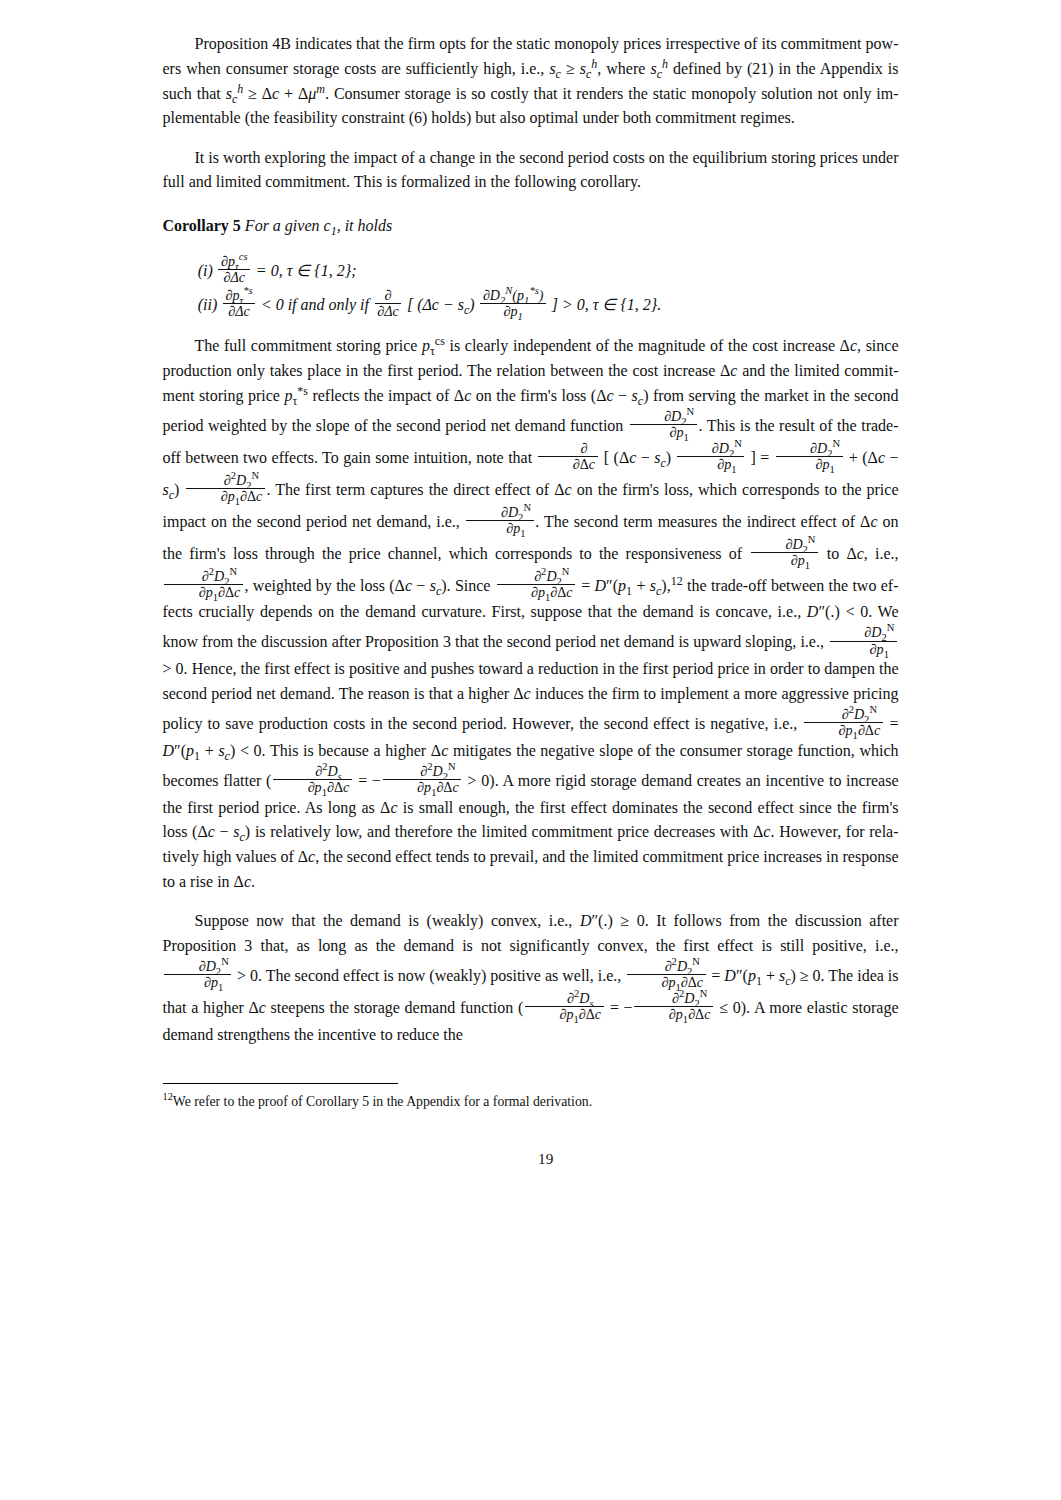Proposition 4B indicates that the firm opts for the static monopoly prices irrespective of its commitment powers when consumer storage costs are sufficiently high, i.e., sc ≥ sch, where sch defined by (21) in the Appendix is such that sch ≥ Δc + Δμm. Consumer storage is so costly that it renders the static monopoly solution not only implementable (the feasibility constraint (6) holds) but also optimal under both commitment regimes.
It is worth exploring the impact of a change in the second period costs on the equilibrium storing prices under full and limited commitment. This is formalized in the following corollary.
Corollary 5 For a given c1, it holds
(i) ∂pτcs∂Δc = 0, τ ∈ {1, 2};
(ii) ∂pτ*s∂Δc < 0 if and only if ∂∂Δc [ (Δc − sc) ∂D2N(p1*s)∂p1 ] > 0, τ ∈ {1, 2}.
The full commitment storing price pτcs is clearly independent of the magnitude of the cost increase Δc, since production only takes place in the first period. The relation between the cost increase Δc and the limited commitment storing price pτ*s reflects the impact of Δc on the firm's loss (Δc − sc) from serving the market in the second period weighted by the slope of the second period net demand function ∂D2N∂p1. This is the result of the trade-off between two effects. To gain some intuition, note that ∂∂Δc [ (Δc − sc) ∂D2N∂p1 ] = ∂D2N∂p1 + (Δc − sc) ∂2D2N∂p1∂Δc. The first term captures the direct effect of Δc on the firm's loss, which corresponds to the price impact on the second period net demand, i.e., ∂D2N∂p1. The second term measures the indirect effect of Δc on the firm's loss through the price channel, which corresponds to the responsiveness of ∂D2N∂p1 to Δc, i.e., ∂2D2N∂p1∂Δc, weighted by the loss (Δc − sc). Since ∂2D2N∂p1∂Δc = D″(p1 + sc),12 the trade-off between the two effects crucially depends on the demand curvature. First, suppose that the demand is concave, i.e., D″(.) < 0. We know from the discussion after Proposition 3 that the second period net demand is upward sloping, i.e., ∂D2N∂p1 > 0. Hence, the first effect is positive and pushes toward a reduction in the first period price in order to dampen the second period net demand. The reason is that a higher Δc induces the firm to implement a more aggressive pricing policy to save production costs in the second period. However, the second effect is negative, i.e., ∂2D2N∂p1∂Δc = D″(p1 + sc) < 0. This is because a higher Δc mitigates the negative slope of the consumer storage function, which becomes flatter (∂2Ds∂p1∂Δc = −∂2D2N∂p1∂Δc > 0). A more rigid storage demand creates an incentive to increase the first period price. As long as Δc is small enough, the first effect dominates the second effect since the firm's loss (Δc − sc) is relatively low, and therefore the limited commitment price decreases with Δc. However, for relatively high values of Δc, the second effect tends to prevail, and the limited commitment price increases in response to a rise in Δc.
Suppose now that the demand is (weakly) convex, i.e., D″(.) ≥ 0. It follows from the discussion after Proposition 3 that, as long as the demand is not significantly convex, the first effect is still positive, i.e., ∂D2N∂p1 > 0. The second effect is now (weakly) positive as well, i.e., ∂2D2N∂p1∂Δc = D″(p1 + sc) ≥ 0. The idea is that a higher Δc steepens the storage demand function (∂2Ds∂p1∂Δc = −∂2D2N∂p1∂Δc ≤ 0). A more elastic storage demand strengthens the incentive to reduce the
12We refer to the proof of Corollary 5 in the Appendix for a formal derivation.
19